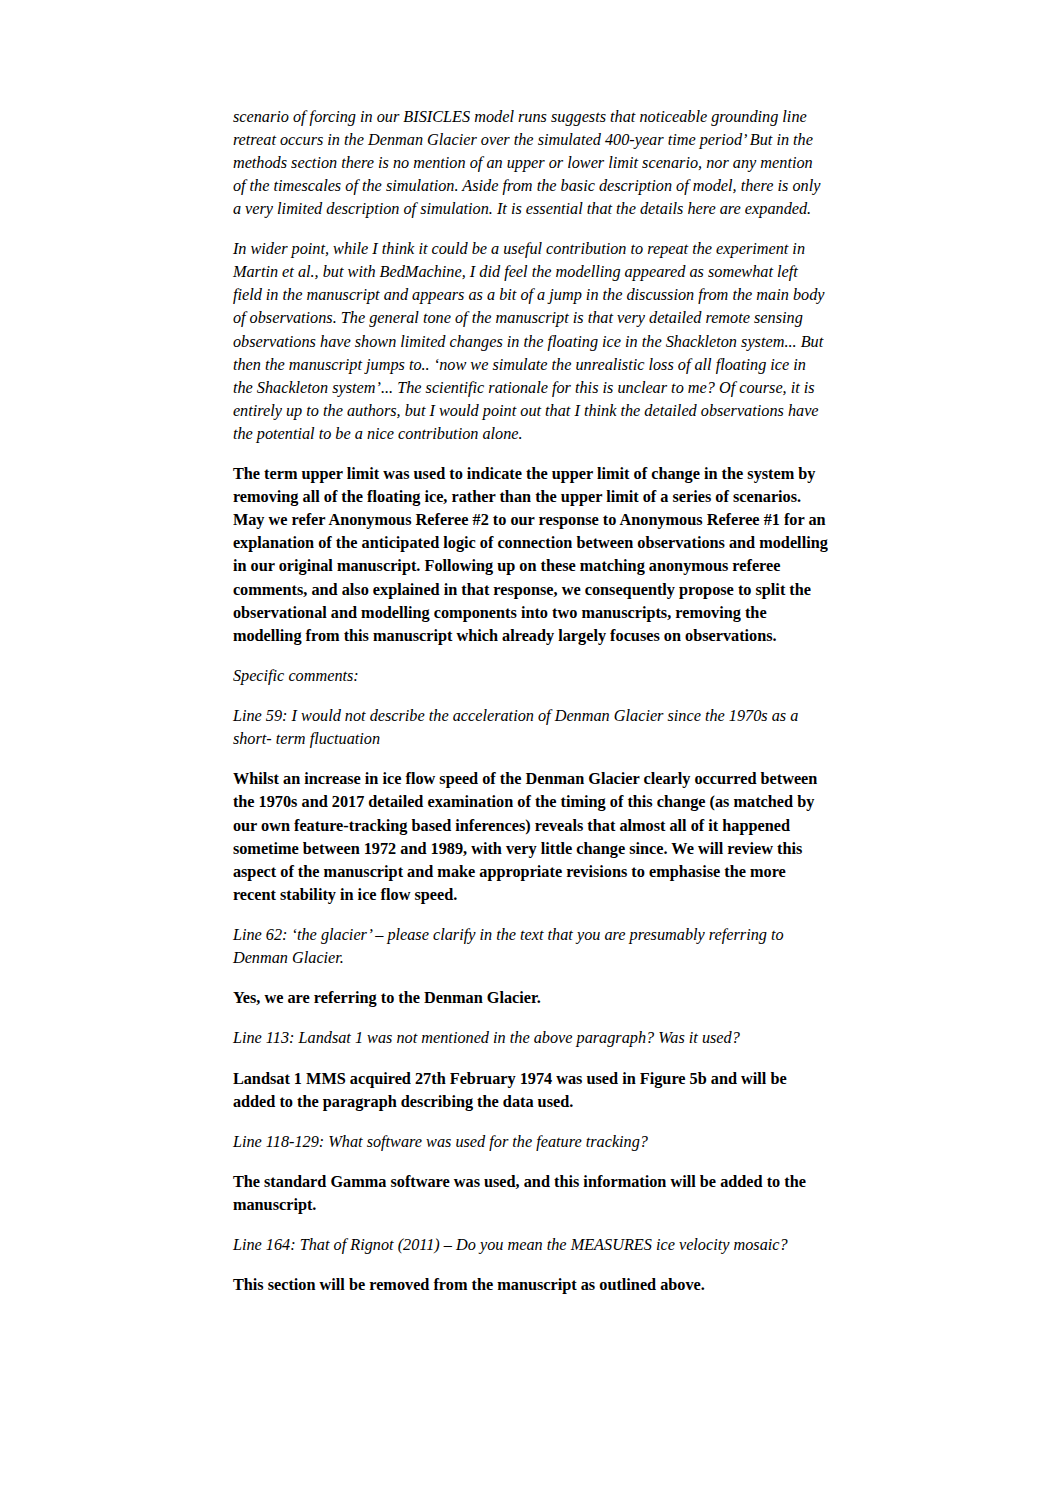scenario of forcing in our BISICLES model runs suggests that noticeable grounding line retreat occurs in the Denman Glacier over the simulated 400-year time period’ But in the methods section there is no mention of an upper or lower limit scenario, nor any mention of the timescales of the simulation. Aside from the basic description of model, there is only a very limited description of simulation. It is essential that the details here are expanded.
In wider point, while I think it could be a useful contribution to repeat the experiment in Martin et al., but with BedMachine, I did feel the modelling appeared as somewhat left field in the manuscript and appears as a bit of a jump in the discussion from the main body of observations. The general tone of the manuscript is that very detailed remote sensing observations have shown limited changes in the floating ice in the Shackleton system... But then the manuscript jumps to.. ‘now we simulate the unrealistic loss of all floating ice in the Shackleton system’... The scientific rationale for this is unclear to me? Of course, it is entirely up to the authors, but I would point out that I think the detailed observations have the potential to be a nice contribution alone.
The term upper limit was used to indicate the upper limit of change in the system by removing all of the floating ice, rather than the upper limit of a series of scenarios. May we refer Anonymous Referee #2 to our response to Anonymous Referee #1 for an explanation of the anticipated logic of connection between observations and modelling in our original manuscript. Following up on these matching anonymous referee comments, and also explained in that response, we consequently propose to split the observational and modelling components into two manuscripts, removing the modelling from this manuscript which already largely focuses on observations.
Specific comments:
Line 59: I would not describe the acceleration of Denman Glacier since the 1970s as a short- term fluctuation
Whilst an increase in ice flow speed of the Denman Glacier clearly occurred between the 1970s and 2017 detailed examination of the timing of this change (as matched by our own feature-tracking based inferences) reveals that almost all of it happened sometime between 1972 and 1989, with very little change since. We will review this aspect of the manuscript and make appropriate revisions to emphasise the more recent stability in ice flow speed.
Line 62: ‘the glacier’ – please clarify in the text that you are presumably referring to Denman Glacier.
Yes, we are referring to the Denman Glacier.
Line 113: Landsat 1 was not mentioned in the above paragraph? Was it used?
Landsat 1 MMS acquired 27th February 1974 was used in Figure 5b and will be added to the paragraph describing the data used.
Line 118-129: What software was used for the feature tracking?
The standard Gamma software was used, and this information will be added to the manuscript.
Line 164: That of Rignot (2011) – Do you mean the MEASURES ice velocity mosaic?
This section will be removed from the manuscript as outlined above.